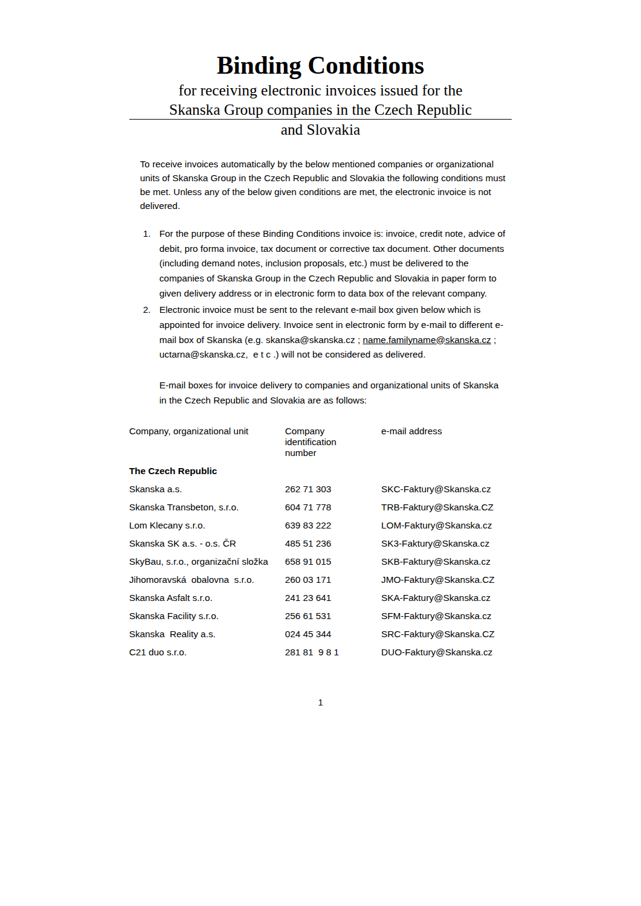Binding Conditions
for receiving electronic invoices issued for the
Skanska Group companies in the Czech Republic
and Slovakia
To receive invoices automatically by the below mentioned companies or organizational units of Skanska Group in the Czech Republic and Slovakia the following conditions must be met. Unless any of the below given conditions are met, the electronic invoice is not delivered.
For the purpose of these Binding Conditions invoice is: invoice, credit note, advice of debit, pro forma invoice, tax document or corrective tax document. Other documents (including demand notes, inclusion proposals, etc.) must be delivered to the companies of Skanska Group in the Czech Republic and Slovakia in paper form to given delivery address or in electronic form to data box of the relevant company.
Electronic invoice must be sent to the relevant e-mail box given below which is appointed for invoice delivery. Invoice sent in electronic form by e-mail to different e-mail box of Skanska (e.g. skanska@skanska.cz ; name.familyname@skanska.cz ; uctarna@skanska.cz, e t c .) will not be considered as delivered.
E-mail boxes for invoice delivery to companies and organizational units of Skanska in the Czech Republic and Slovakia are as follows:
| Company, organizational unit | Company identification number | e-mail address |
| --- | --- | --- |
| The Czech Republic |
| Skanska a.s. | 262 71 303 | SKC-Faktury@Skanska.cz |
| Skanska Transbeton, s.r.o. | 604 71 778 | TRB-Faktury@Skanska.CZ |
| Lom Klecany s.r.o. | 639 83 222 | LOM-Faktury@Skanska.cz |
| Skanska SK a.s. - o.s. ČR | 485 51 236 | SK3-Faktury@Skanska.cz |
| SkyBau, s.r.o., organizační složka | 658 91 015 | SKB-Faktury@Skanska.cz |
| Jihomoravská obalovna s.r.o. | 260 03 171 | JMO-Faktury@Skanska.CZ |
| Skanska Asfalt s.r.o. | 241 23 641 | SKA-Faktury@Skanska.cz |
| Skanska Facility s.r.o. | 256 61 531 | SFM-Faktury@Skanska.cz |
| Skanska Reality a.s. | 024 45 344 | SRC-Faktury@Skanska.CZ |
| C21 duo s.r.o. | 281 81 9 8 1 | DUO-Faktury@Skanska.cz |
1